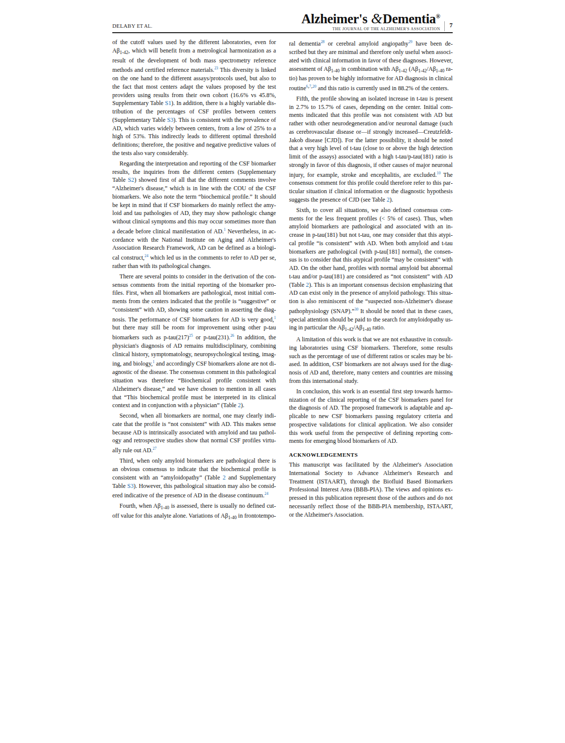DELABY ET AL.
Alzheimer's &Dementia®
The Journal of the Alzheimer's Association
7
of the cutoff values used by the different laboratories, even for Aβ1-42, which will benefit from a metrological harmonization as a result of the development of both mass spectrometry reference methods and certified reference materials.23 This diversity is linked on the one hand to the different assays/protocols used, but also to the fact that most centers adapt the values proposed by the test providers using results from their own cohort (16.6% vs 45.8%, Supplementary Table S1). In addition, there is a highly variable distribution of the percentages of CSF profiles between centers (Supplementary Table S3). This is consistent with the prevalence of AD, which varies widely between centers, from a low of 25% to a high of 53%. This indirectly leads to different optimal threshold definitions; therefore, the positive and negative predictive values of the tests also vary considerably.
Regarding the interpretation and reporting of the CSF biomarker results, the inquiries from the different centers (Supplementary Table S2) showed first of all that the different comments involve “Alzheimer's disease,” which is in line with the COU of the CSF biomarkers. We also note the term “biochemical profile.” It should be kept in mind that if CSF biomarkers do mainly reflect the amyloid and tau pathologies of AD, they may show pathologic change without clinical symptoms and this may occur sometimes more than a decade before clinical manifestation of AD.1 Nevertheless, in accordance with the National Institute on Aging and Alzheimer's Association Research Framework, AD can be defined as a biological construct,24 which led us in the comments to refer to AD per se, rather than with its pathological changes.
There are several points to consider in the derivation of the consensus comments from the initial reporting of the biomarker profiles. First, when all biomarkers are pathological, most initial comments from the centers indicated that the profile is “suggestive” or “consistent” with AD, showing some caution in asserting the diagnosis. The performance of CSF biomarkers for AD is very good,1 but there may still be room for improvement using other p-tau biomarkers such as p-tau(217)25 or p-tau(231).26 In addition, the physician's diagnosis of AD remains multidisciplinary, combining clinical history, symptomatology, neuropsychological testing, imaging, and biology,1 and accordingly CSF biomarkers alone are not diagnostic of the disease. The consensus comment in this pathological situation was therefore “Biochemical profile consistent with Alzheimer's disease,” and we have chosen to mention in all cases that “This biochemical profile must be interpreted in its clinical context and in conjunction with a physician” (Table 2).
Second, when all biomarkers are normal, one may clearly indicate that the profile is “not consistent” with AD. This makes sense because AD is intrinsically associated with amyloid and tau pathology and retrospective studies show that normal CSF profiles virtually rule out AD.27
Third, when only amyloid biomarkers are pathological there is an obvious consensus to indicate that the biochemical profile is consistent with an “amyloidopathy” (Table 2 and Supplementary Table S3). However, this pathological situation may also be considered indicative of the presence of AD in the disease continuum.24
Fourth, when Aβ1-40 is assessed, there is usually no defined cutoff value for this analyte alone. Variations of Aβ1-40 in frontotemporal dementia28 or cerebral amyloid angiopathy29 have been described but they are minimal and therefore only useful when associated with clinical information in favor of these diagnoses. However, assessment of Aβ1-40 in combination with Aβ1-42 (Aβ1-42/Aβ1-40 ratio) has proven to be highly informative for AD diagnosis in clinical routine6,7,20 and this ratio is currently used in 88.2% of the centers.
Fifth, the profile showing an isolated increase in t-tau is present in 2.7% to 15.7% of cases, depending on the center. Initial comments indicated that this profile was not consistent with AD but rather with other neurodegeneration and/or neuronal damage (such as cerebrovascular disease or—if strongly increased—Creutzfeldt-Jakob disease [CJD]). For the latter possibility, it should be noted that a very high level of t-tau (close to or above the high detection limit of the assays) associated with a high t-tau/p-tau(181) ratio is strongly in favor of this diagnosis, if other causes of major neuronal injury, for example, stroke and encephalitis, are excluded.10 The consensus comment for this profile could therefore refer to this particular situation if clinical information or the diagnostic hypothesis suggests the presence of CJD (see Table 2).
Sixth, to cover all situations, we also defined consensus comments for the less frequent profiles (< 5% of cases). Thus, when amyloid biomarkers are pathological and associated with an increase in p-tau(181) but not t-tau, one may consider that this atypical profile “is consistent” with AD. When both amyloid and t-tau biomarkers are pathological (with p-tau[181] normal), the consensus is to consider that this atypical profile “may be consistent” with AD. On the other hand, profiles with normal amyloid but abnormal t-tau and/or p-tau(181) are considered as “not consistent” with AD (Table 2). This is an important consensus decision emphasizing that AD can exist only in the presence of amyloid pathology. This situation is also reminiscent of the “suspected non-Alzheimer's disease pathophysiology (SNAP).”30 It should be noted that in these cases, special attention should be paid to the search for amyloidopathy using in particular the Aβ1-42/Aβ1-40 ratio.
A limitation of this work is that we are not exhaustive in consulting laboratories using CSF biomarkers. Therefore, some results such as the percentage of use of different ratios or scales may be biased. In addition, CSF biomarkers are not always used for the diagnosis of AD and, therefore, many centers and countries are missing from this international study.
In conclusion, this work is an essential first step towards harmonization of the clinical reporting of the CSF biomarkers panel for the diagnosis of AD. The proposed framework is adaptable and applicable to new CSF biomarkers passing regulatory criteria and prospective validations for clinical application. We also consider this work useful from the perspective of defining reporting comments for emerging blood biomarkers of AD.
Acknowledgements
This manuscript was facilitated by the Alzheimer's Association International Society to Advance Alzheimer's Research and Treatment (ISTAART), through the Biofluid Based Biomarkers Professional Interest Area (BBB-PIA). The views and opinions expressed in this publication represent those of the authors and do not necessarily reflect those of the BBB-PIA membership, ISTAART, or the Alzheimer's Association.